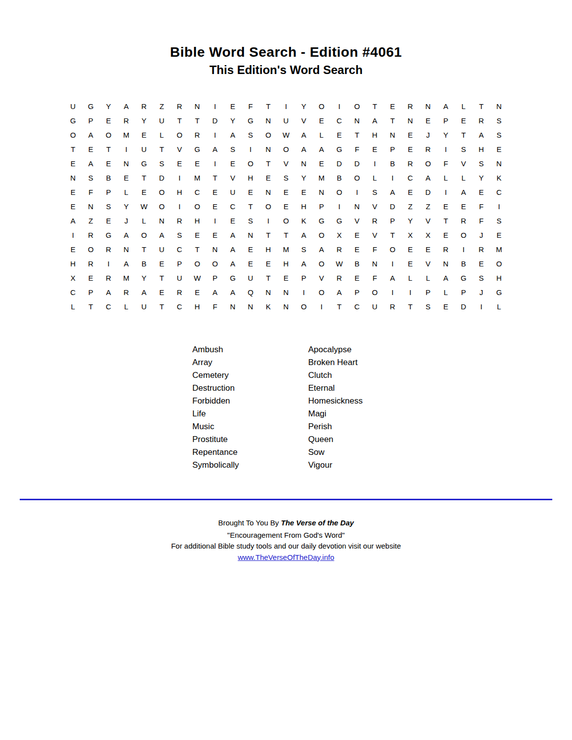Bible Word Search - Edition #4061
This Edition's Word Search
| U | G | Y | A | R | Z | R | N | I | E | F | T | I | Y | O | I | O | T | E | R | N | A | L | T | N |
| G | P | E | R | Y | U | T | T | D | Y | G | N | U | V | E | C | N | A | T | N | E | P | E | R | S |
| O | A | O | M | E | L | O | R | I | A | S | O | W | A | L | E | T | H | N | E | J | Y | T | A | S |
| T | E | T | I | U | T | V | G | A | S | I | N | O | A | A | G | F | E | P | E | R | I | S | H | E |
| E | A | E | N | G | S | E | E | I | E | O | T | V | N | E | D | D | I | B | R | O | F | V | S | N |
| N | S | B | E | T | D | I | M | T | V | H | E | S | Y | M | B | O | L | I | C | A | L | L | Y | K |
| E | F | P | L | E | O | H | C | E | U | E | N | E | E | N | O | I | S | A | E | D | I | A | E | C |
| E | N | S | Y | W | O | I | O | E | C | T | O | E | H | P | I | N | V | D | Z | Z | E | E | F | I |
| A | Z | E | J | L | N | R | H | I | E | S | I | O | K | G | G | V | R | P | Y | V | T | R | F | S |
| I | R | G | A | O | A | S | E | E | A | N | T | T | A | O | X | E | V | T | X | X | E | O | J | E |
| E | O | R | N | T | U | C | T | N | A | E | H | M | S | A | R | E | F | O | E | E | R | I | R | M |
| H | R | I | A | B | E | P | O | O | A | E | E | H | A | O | W | B | N | I | E | V | N | B | E | O |
| X | E | R | M | Y | T | U | W | P | G | U | T | E | P | V | R | E | F | A | L | L | A | G | S | H |
| C | P | A | R | A | E | R | E | A | A | Q | N | N | I | O | A | P | O | I | I | P | L | P | J | G |
| L | T | C | L | U | T | C | H | F | N | N | K | N | O | I | T | C | U | R | T | S | E | D | I | L |
| Ambush | Apocalypse |
| Array | Broken Heart |
| Cemetery | Clutch |
| Destruction | Eternal |
| Forbidden | Homesickness |
| Life | Magi |
| Music | Perish |
| Prostitute | Queen |
| Repentance | Sow |
| Symbolically | Vigour |
Brought To You By The Verse of the Day
"Encouragement From God's Word"
For additional Bible study tools and our daily devotion visit our website
www.TheVerseOfTheDay.info